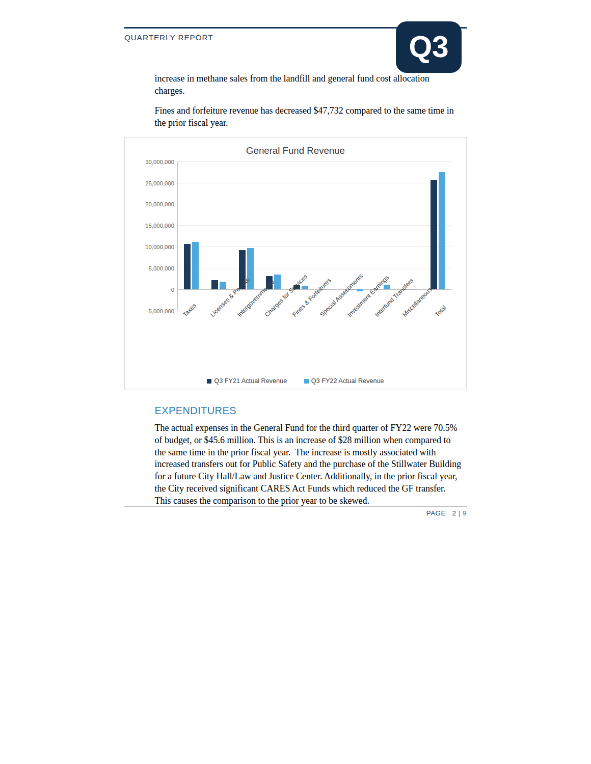QUARTERLY REPORT
Q3
increase in methane sales from the landfill and general fund cost allocation charges.
Fines and forfeiture revenue has decreased $47,732 compared to the same time in the prior fiscal year.
General Fund Revenue
30,000,000
25,000,000
20,000,000
15,000,000
10,000,000
5,000,000
0
-5,000,000
Taxes
Licenses & Permits
Intergovernmental
Charges for Services
Fines & Forfeitures
Special Assessments
Investment Earnings
Interfund Transfers
Miscellaneous
Total
Q3 FY21 Actual Revenue
Q3 FY22 Actual Revenue
EXPENDITURES
The actual expenses in the General Fund for the third quarter of FY22 were 70.5% of budget, or $45.6 million. This is an increase of $28 million when compared to the same time in the prior fiscal year. The increase is mostly associated with increased transfers out for Public Safety and the purchase of the Stillwater Building for a future City Hall/Law and Justice Center. Additionally, in the prior fiscal year, the City received significant CARES Act Funds which reduced the GF transfer. This causes the comparison to the prior year to be skewed.
PAGE 2 | 9